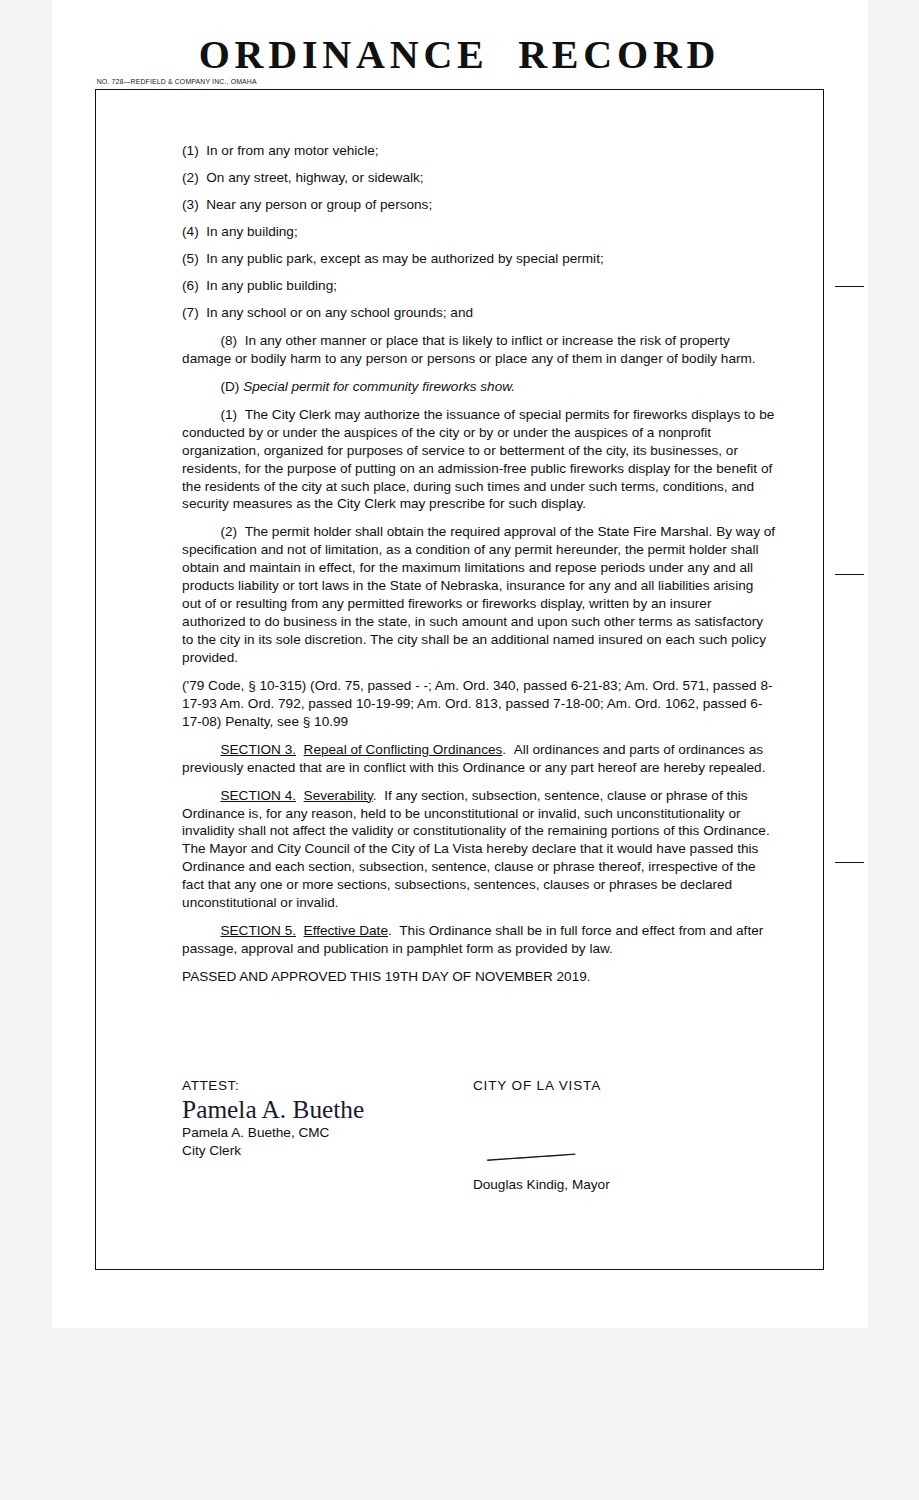ORDINANCE RECORD
No. 728—Redfield & Company Inc., Omaha
(1) In or from any motor vehicle;
(2) On any street, highway, or sidewalk;
(3) Near any person or group of persons;
(4) In any building;
(5) In any public park, except as may be authorized by special permit;
(6) In any public building;
(7) In any school or on any school grounds; and
(8) In any other manner or place that is likely to inflict or increase the risk of property damage or bodily harm to any person or persons or place any of them in danger of bodily harm.
(D) Special permit for community fireworks show.
(1) The City Clerk may authorize the issuance of special permits for fireworks displays to be conducted by or under the auspices of the city or by or under the auspices of a nonprofit organization, organized for purposes of service to or betterment of the city, its businesses, or residents, for the purpose of putting on an admission-free public fireworks display for the benefit of the residents of the city at such place, during such times and under such terms, conditions, and security measures as the City Clerk may prescribe for such display.
(2) The permit holder shall obtain the required approval of the State Fire Marshal. By way of specification and not of limitation, as a condition of any permit hereunder, the permit holder shall obtain and maintain in effect, for the maximum limitations and repose periods under any and all products liability or tort laws in the State of Nebraska, insurance for any and all liabilities arising out of or resulting from any permitted fireworks or fireworks display, written by an insurer authorized to do business in the state, in such amount and upon such other terms as satisfactory to the city in its sole discretion. The city shall be an additional named insured on each such policy provided.
('79 Code, § 10-315) (Ord. 75, passed - -; Am. Ord. 340, passed 6-21-83; Am. Ord. 571, passed 8-17-93 Am. Ord. 792, passed 10-19-99; Am. Ord. 813, passed 7-18-00; Am. Ord. 1062, passed 6-17-08) Penalty, see § 10.99
SECTION 3. Repeal of Conflicting Ordinances. All ordinances and parts of ordinances as previously enacted that are in conflict with this Ordinance or any part hereof are hereby repealed.
SECTION 4. Severability. If any section, subsection, sentence, clause or phrase of this Ordinance is, for any reason, held to be unconstitutional or invalid, such unconstitutionality or invalidity shall not affect the validity or constitutionality of the remaining portions of this Ordinance. The Mayor and City Council of the City of La Vista hereby declare that it would have passed this Ordinance and each section, subsection, sentence, clause or phrase thereof, irrespective of the fact that any one or more sections, subsections, sentences, clauses or phrases be declared unconstitutional or invalid.
SECTION 5. Effective Date. This Ordinance shall be in full force and effect from and after passage, approval and publication in pamphlet form as provided by law.
PASSED AND APPROVED THIS 19TH DAY OF NOVEMBER 2019.
CITY OF LA VISTA
———
Douglas Kindig, Mayor
ATTEST:
Pamela A. Buethe
Pamela A. Buethe, CMC
City Clerk